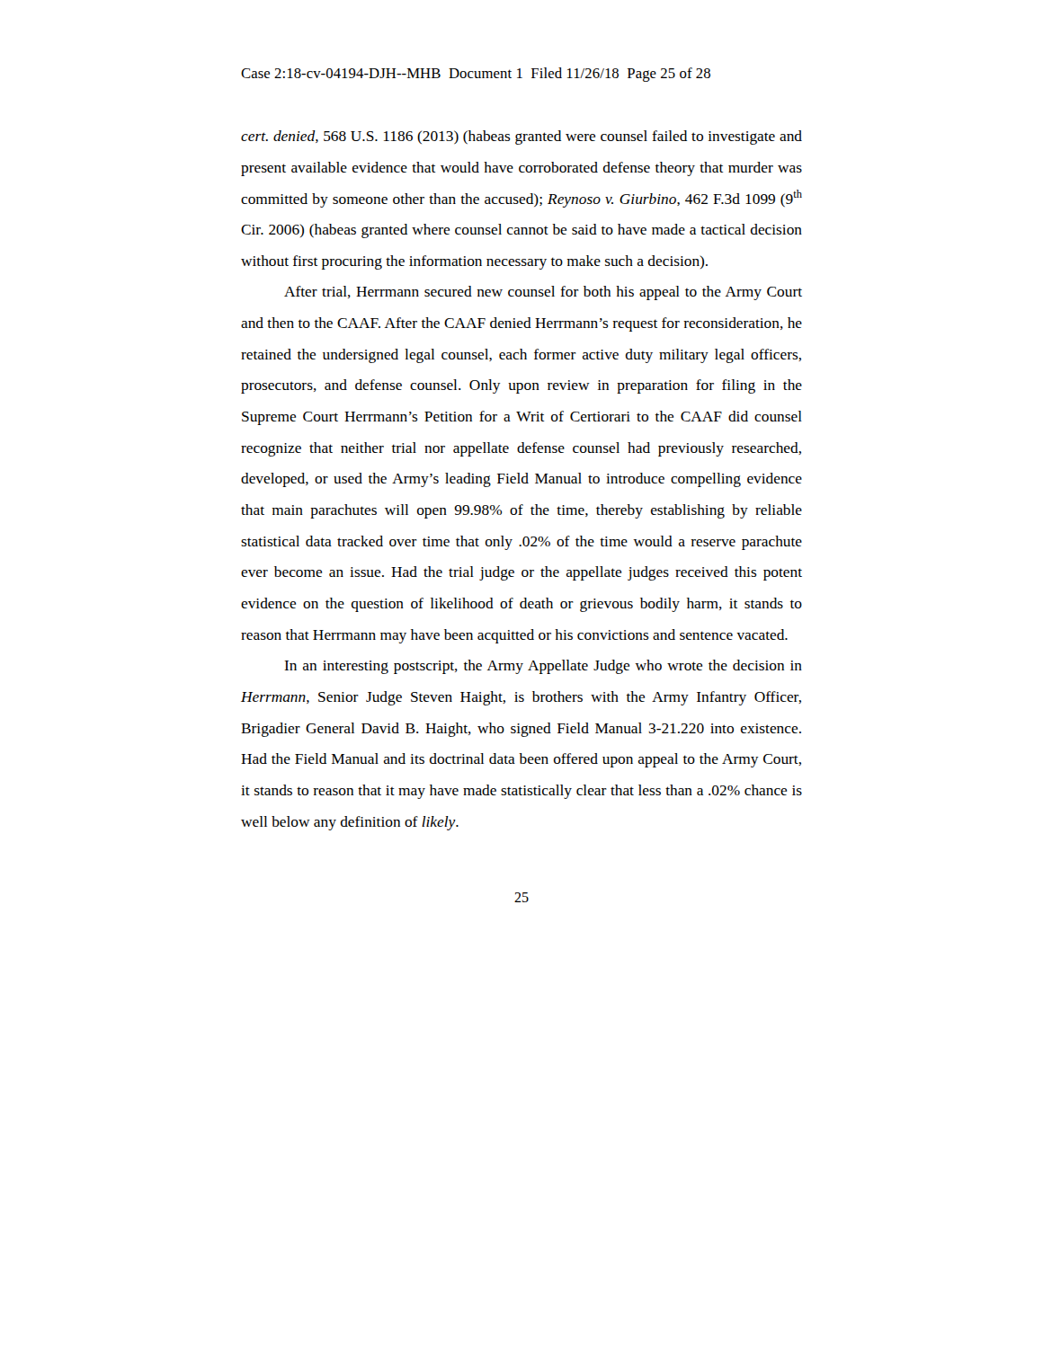Case 2:18-cv-04194-DJH--MHB Document 1 Filed 11/26/18 Page 25 of 28
cert. denied, 568 U.S. 1186 (2013) (habeas granted were counsel failed to investigate and present available evidence that would have corroborated defense theory that murder was committed by someone other than the accused); Reynoso v. Giurbino, 462 F.3d 1099 (9th Cir. 2006) (habeas granted where counsel cannot be said to have made a tactical decision without first procuring the information necessary to make such a decision).
After trial, Herrmann secured new counsel for both his appeal to the Army Court and then to the CAAF. After the CAAF denied Herrmann’s request for reconsideration, he retained the undersigned legal counsel, each former active duty military legal officers, prosecutors, and defense counsel. Only upon review in preparation for filing in the Supreme Court Herrmann’s Petition for a Writ of Certiorari to the CAAF did counsel recognize that neither trial nor appellate defense counsel had previously researched, developed, or used the Army’s leading Field Manual to introduce compelling evidence that main parachutes will open 99.98% of the time, thereby establishing by reliable statistical data tracked over time that only .02% of the time would a reserve parachute ever become an issue. Had the trial judge or the appellate judges received this potent evidence on the question of likelihood of death or grievous bodily harm, it stands to reason that Herrmann may have been acquitted or his convictions and sentence vacated.
In an interesting postscript, the Army Appellate Judge who wrote the decision in Herrmann, Senior Judge Steven Haight, is brothers with the Army Infantry Officer, Brigadier General David B. Haight, who signed Field Manual 3-21.220 into existence. Had the Field Manual and its doctrinal data been offered upon appeal to the Army Court, it stands to reason that it may have made statistically clear that less than a .02% chance is well below any definition of likely.
25